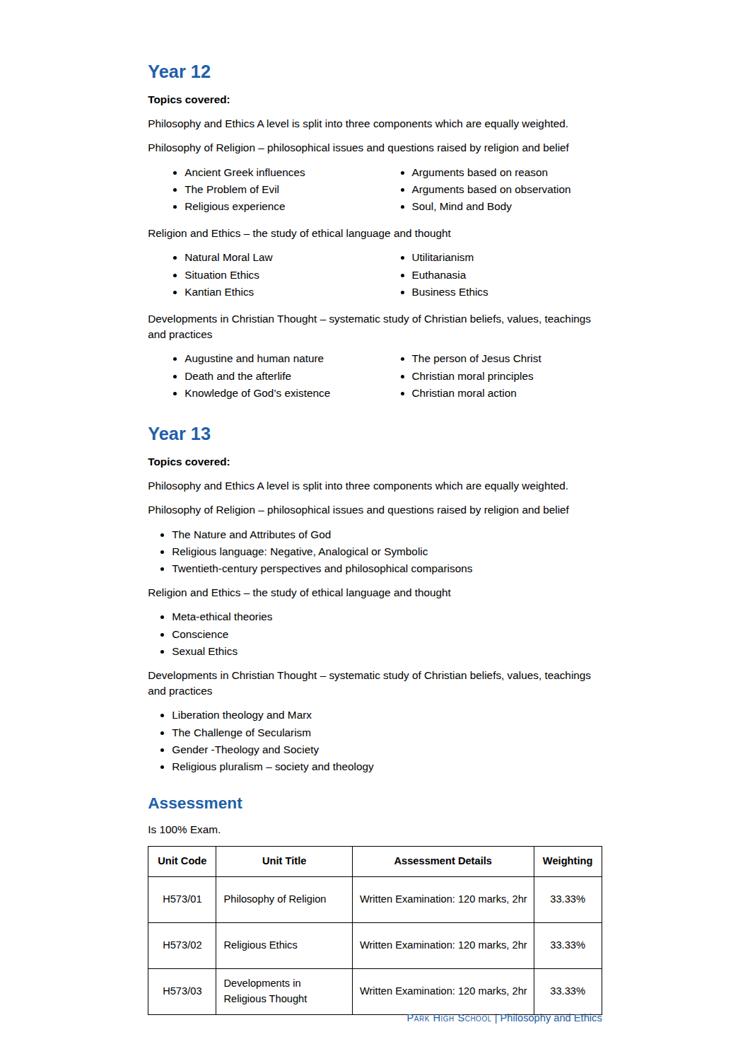Year 12
Topics covered:
Philosophy and Ethics A level is split into three components which are equally weighted.
Philosophy of Religion – philosophical issues and questions raised by religion and belief
Ancient Greek influences
The Problem of Evil
Religious experience
Arguments based on reason
Arguments based on observation
Soul, Mind and Body
Religion and Ethics – the study of ethical language and thought
Natural Moral Law
Situation Ethics
Kantian Ethics
Utilitarianism
Euthanasia
Business Ethics
Developments in Christian Thought – systematic study of Christian beliefs, values, teachings and practices
Augustine and human nature
Death and the afterlife
Knowledge of God’s existence
The person of Jesus Christ
Christian moral principles
Christian moral action
Year 13
Topics covered:
Philosophy and Ethics A level is split into three components which are equally weighted.
Philosophy of Religion – philosophical issues and questions raised by religion and belief
The Nature and Attributes of God
Religious language: Negative, Analogical or Symbolic
Twentieth-century perspectives and philosophical comparisons
Religion and Ethics – the study of ethical language and thought
Meta-ethical theories
Conscience
Sexual Ethics
Developments in Christian Thought – systematic study of Christian beliefs, values, teachings and practices
Liberation theology and Marx
The Challenge of Secularism
Gender -Theology and Society
Religious pluralism – society and theology
Assessment
Is 100% Exam.
| Unit Code | Unit Title | Assessment Details | Weighting |
| --- | --- | --- | --- |
| H573/01 | Philosophy of Religion | Written Examination: 120 marks, 2hr | 33.33% |
| H573/02 | Religious Ethics | Written Examination: 120 marks, 2hr | 33.33% |
| H573/03 | Developments in Religious Thought | Written Examination: 120 marks, 2hr | 33.33% |
Park High School|Philosophy and Ethics